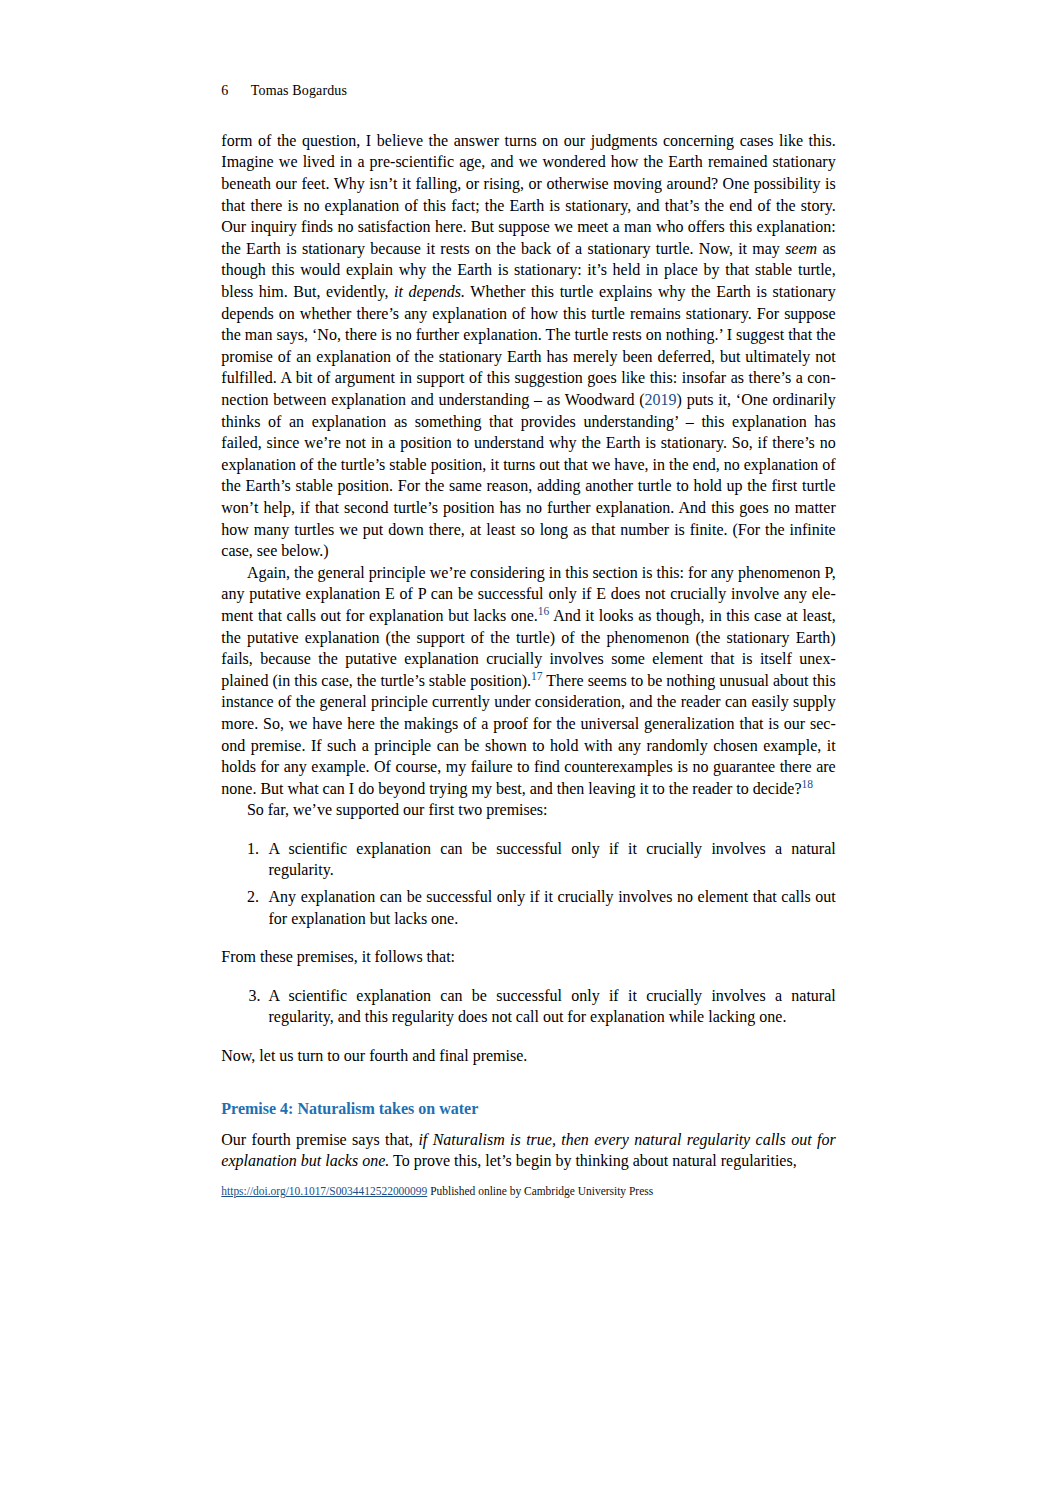6 Tomas Bogardus
form of the question, I believe the answer turns on our judgments concerning cases like this. Imagine we lived in a pre-scientific age, and we wondered how the Earth remained stationary beneath our feet. Why isn’t it falling, or rising, or otherwise moving around? One possibility is that there is no explanation of this fact; the Earth is stationary, and that’s the end of the story. Our inquiry finds no satisfaction here. But suppose we meet a man who offers this explanation: the Earth is stationary because it rests on the back of a stationary turtle. Now, it may seem as though this would explain why the Earth is stationary: it’s held in place by that stable turtle, bless him. But, evidently, it depends. Whether this turtle explains why the Earth is stationary depends on whether there’s any explanation of how this turtle remains stationary. For suppose the man says, ‘No, there is no further explanation. The turtle rests on nothing.’ I suggest that the promise of an explanation of the stationary Earth has merely been deferred, but ultimately not fulfilled. A bit of argument in support of this suggestion goes like this: insofar as there’s a connection between explanation and understanding – as Woodward (2019) puts it, ‘One ordinarily thinks of an explanation as something that provides understanding’ – this explanation has failed, since we’re not in a position to understand why the Earth is stationary. So, if there’s no explanation of the turtle’s stable position, it turns out that we have, in the end, no explanation of the Earth’s stable position. For the same reason, adding another turtle to hold up the first turtle won’t help, if that second turtle’s position has no further explanation. And this goes no matter how many turtles we put down there, at least so long as that number is finite. (For the infinite case, see below.)
Again, the general principle we’re considering in this section is this: for any phenomenon P, any putative explanation E of P can be successful only if E does not crucially involve any element that calls out for explanation but lacks one.16 And it looks as though, in this case at least, the putative explanation (the support of the turtle) of the phenomenon (the stationary Earth) fails, because the putative explanation crucially involves some element that is itself unexplained (in this case, the turtle’s stable position).17 There seems to be nothing unusual about this instance of the general principle currently under consideration, and the reader can easily supply more. So, we have here the makings of a proof for the universal generalization that is our second premise. If such a principle can be shown to hold with any randomly chosen example, it holds for any example. Of course, my failure to find counterexamples is no guarantee there are none. But what can I do beyond trying my best, and then leaving it to the reader to decide?18
So far, we’ve supported our first two premises:
A scientific explanation can be successful only if it crucially involves a natural regularity.
Any explanation can be successful only if it crucially involves no element that calls out for explanation but lacks one.
From these premises, it follows that:
A scientific explanation can be successful only if it crucially involves a natural regularity, and this regularity does not call out for explanation while lacking one.
Now, let us turn to our fourth and final premise.
Premise 4: Naturalism takes on water
Our fourth premise says that, if Naturalism is true, then every natural regularity calls out for explanation but lacks one. To prove this, let’s begin by thinking about natural regularities,
https://doi.org/10.1017/S0034412522000099 Published online by Cambridge University Press